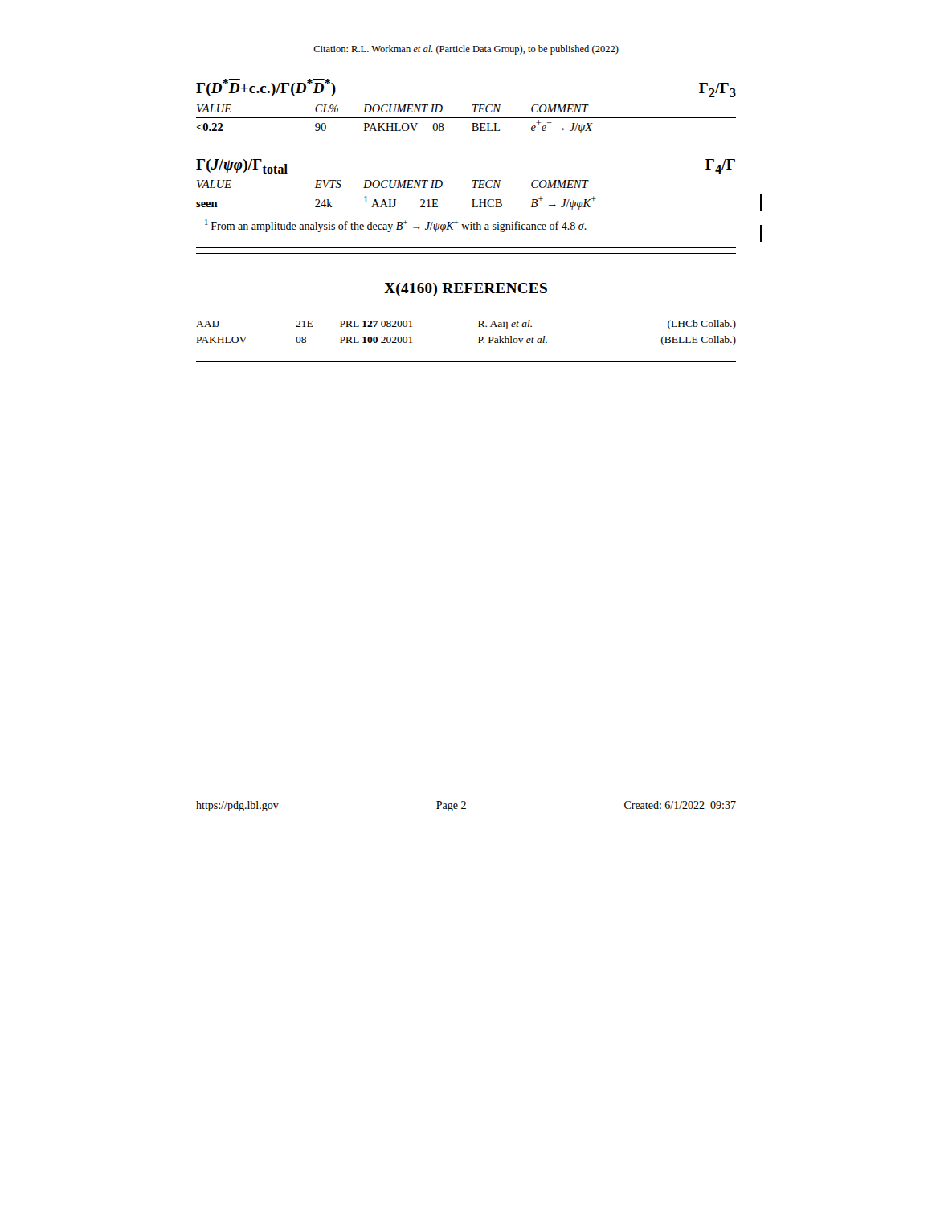Citation: R.L. Workman et al. (Particle Data Group), to be published (2022)
Γ(D*D+c.c.)/Γ(D*D*) Γ2/Γ3
| VALUE | CL% | DOCUMENT ID | TECN | COMMENT |
| --- | --- | --- | --- | --- |
| <0.22 | 90 | PAKHLOV 08 | BELL | e + e − → J / ψ X |
Γ(J/ψφ)/Γtotal Γ4/Γ
| VALUE | EVTS | DOCUMENT ID | TECN | COMMENT |
| --- | --- | --- | --- | --- |
| seen | 24k | 1 AAIJ 21E | LHCB | B + → J / ψφK + |
1 From an amplitude analysis of the decay B+ → J/ψφK+ with a significance of 4.8 σ.
X(4160) REFERENCES
| AAIJ | 21E | PRL 127 082001 | R. Aaij et al. | (LHCb Collab.) |
| PAKHLOV | 08 | PRL 100 202001 | P. Pakhlov et al. | (BELLE Collab.) |
https://pdg.lbl.gov
Page 2
Created: 6/1/2022 09:37